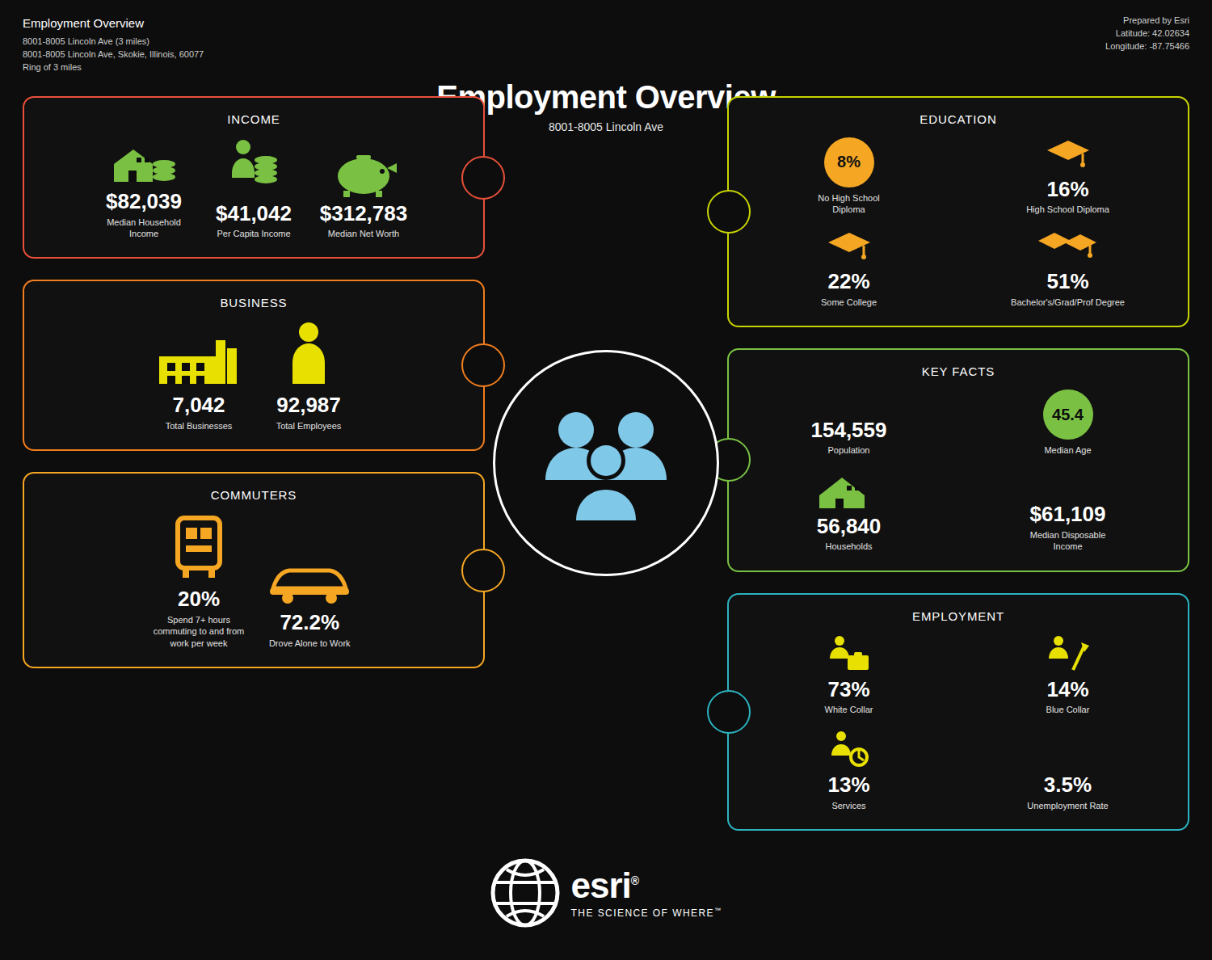Employment Overview
8001-8005 Lincoln Ave (3 miles)
8001-8005 Lincoln Ave, Skokie, Illinois, 60077
Ring of 3 miles
Prepared by Esri
Latitude: 42.02634
Longitude: -87.75466
Employment Overview
8001-8005 Lincoln Ave
INCOME
$82,039
Median Household
Income
$41,042
Per Capita Income
$312,783
Median Net Worth
BUSINESS
7,042
Total Businesses
92,987
Total Employees
COMMUTERS
20%
Spend 7+ hours
commuting to and from
work per week
72.2%
Drove Alone to Work
EDUCATION
8%
No High School
Diploma
16%
High School Diploma
22%
Some College
51%
Bachelor's/Grad/Prof Degree
KEY FACTS
154,559
Population
45.4
Median Age
56,840
Households
$61,109
Median Disposable
Income
EMPLOYMENT
73%
White Collar
14%
Blue Collar
13%
Services
3.5%
Unemployment Rate
esri®
THE SCIENCE OF WHERE™